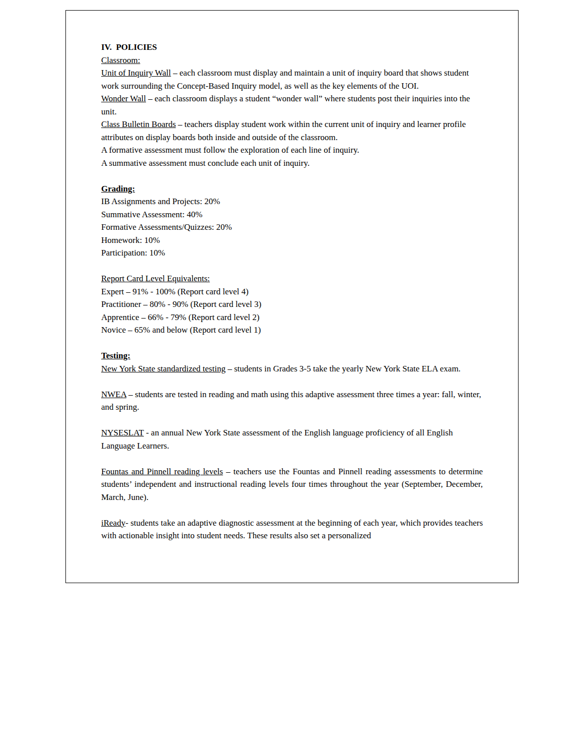IV. POLICIES
Classroom:
Unit of Inquiry Wall – each classroom must display and maintain a unit of inquiry board that shows student work surrounding the Concept-Based Inquiry model, as well as the key elements of the UOI.
Wonder Wall – each classroom displays a student “wonder wall” where students post their inquiries into the unit.
Class Bulletin Boards – teachers display student work within the current unit of inquiry and learner profile attributes on display boards both inside and outside of the classroom.
A formative assessment must follow the exploration of each line of inquiry.
A summative assessment must conclude each unit of inquiry.
Grading:
IB Assignments and Projects: 20%
Summative Assessment: 40%
Formative Assessments/Quizzes: 20%
Homework: 10%
Participation: 10%
Report Card Level Equivalents:
Expert – 91% - 100% (Report card level 4)
Practitioner – 80% - 90% (Report card level 3)
Apprentice – 66% - 79% (Report card level 2)
Novice – 65% and below (Report card level 1)
Testing:
New York State standardized testing – students in Grades 3-5 take the yearly New York State ELA exam.
NWEA – students are tested in reading and math using this adaptive assessment three times a year: fall, winter, and spring.
NYSESLAT - an annual New York State assessment of the English language proficiency of all English Language Learners.
Fountas and Pinnell reading levels – teachers use the Fountas and Pinnell reading assessments to determine students’ independent and instructional reading levels four times throughout the year (September, December, March, June).
iReady- students take an adaptive diagnostic assessment at the beginning of each year, which provides teachers with actionable insight into student needs. These results also set a personalized